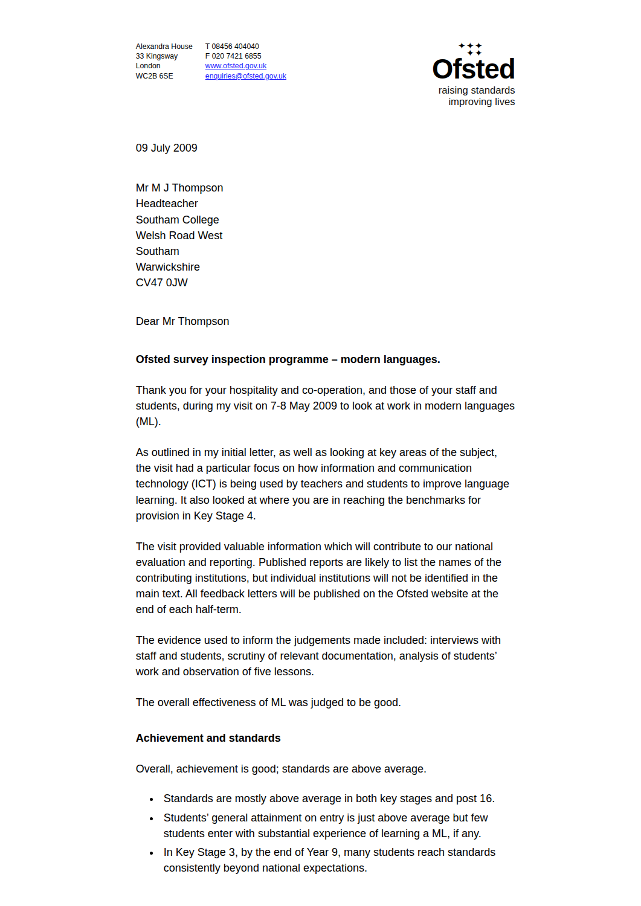Alexandra House 33 Kingsway London WC2B 6SE
T 08456 404040 F 020 7421 6855 www.ofsted.gov.uk enquiries@ofsted.gov.uk
✦✦✦
✦✦
Ofsted
raising standards
improving lives
09 July 2009
Mr M J Thompson Headteacher Southam College Welsh Road West Southam Warwickshire CV47 0JW
Dear Mr Thompson
Ofsted survey inspection programme – modern languages.
Thank you for your hospitality and co-operation, and those of your staff and students, during my visit on 7-8 May 2009 to look at work in modern languages (ML).
As outlined in my initial letter, as well as looking at key areas of the subject, the visit had a particular focus on how information and communication technology (ICT) is being used by teachers and students to improve language learning. It also looked at where you are in reaching the benchmarks for provision in Key Stage 4.
The visit provided valuable information which will contribute to our national evaluation and reporting. Published reports are likely to list the names of the contributing institutions, but individual institutions will not be identified in the main text. All feedback letters will be published on the Ofsted website at the end of each half-term.
The evidence used to inform the judgements made included: interviews with staff and students, scrutiny of relevant documentation, analysis of students’ work and observation of five lessons.
The overall effectiveness of ML was judged to be good.
Achievement and standards
Overall, achievement is good; standards are above average.
Standards are mostly above average in both key stages and post 16.
Students’ general attainment on entry is just above average but few students enter with substantial experience of learning a ML, if any.
In Key Stage 3, by the end of Year 9, many students reach standards consistently beyond national expectations.